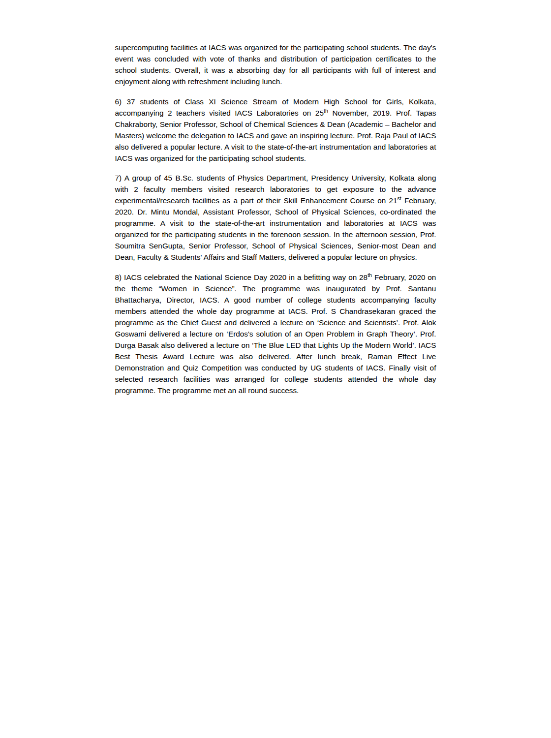supercomputing facilities at IACS was organized for the participating school students. The day's event was concluded with vote of thanks and distribution of participation certificates to the school students. Overall, it was a absorbing day for all participants with full of interest and enjoyment along with refreshment including lunch.
6) 37 students of Class XI Science Stream of Modern High School for Girls, Kolkata, accompanying 2 teachers visited IACS Laboratories on 25th November, 2019. Prof. Tapas Chakraborty, Senior Professor, School of Chemical Sciences & Dean (Academic – Bachelor and Masters) welcome the delegation to IACS and gave an inspiring lecture. Prof. Raja Paul of IACS also delivered a popular lecture. A visit to the state-of-the-art instrumentation and laboratories at IACS was organized for the participating school students.
7) A group of 45 B.Sc. students of Physics Department, Presidency University, Kolkata along with 2 faculty members visited research laboratories to get exposure to the advance experimental/research facilities as a part of their Skill Enhancement Course on 21st February, 2020. Dr. Mintu Mondal, Assistant Professor, School of Physical Sciences, co-ordinated the programme. A visit to the state-of-the-art instrumentation and laboratories at IACS was organized for the participating students in the forenoon session. In the afternoon session, Prof. Soumitra SenGupta, Senior Professor, School of Physical Sciences, Senior-most Dean and Dean, Faculty & Students' Affairs and Staff Matters, delivered a popular lecture on physics.
8) IACS celebrated the National Science Day 2020 in a befitting way on 28th February, 2020 on the theme “Women in Science”. The programme was inaugurated by Prof. Santanu Bhattacharya, Director, IACS. A good number of college students accompanying faculty members attended the whole day programme at IACS. Prof. S Chandrasekaran graced the programme as the Chief Guest and delivered a lecture on ‘Science and Scientists’. Prof. Alok Goswami delivered a lecture on ‘Erdos's solution of an Open Problem in Graph Theory’. Prof. Durga Basak also delivered a lecture on ‘The Blue LED that Lights Up the Modern World’. IACS Best Thesis Award Lecture was also delivered. After lunch break, Raman Effect Live Demonstration and Quiz Competition was conducted by UG students of IACS. Finally visit of selected research facilities was arranged for college students attended the whole day programme. The programme met an all round success.